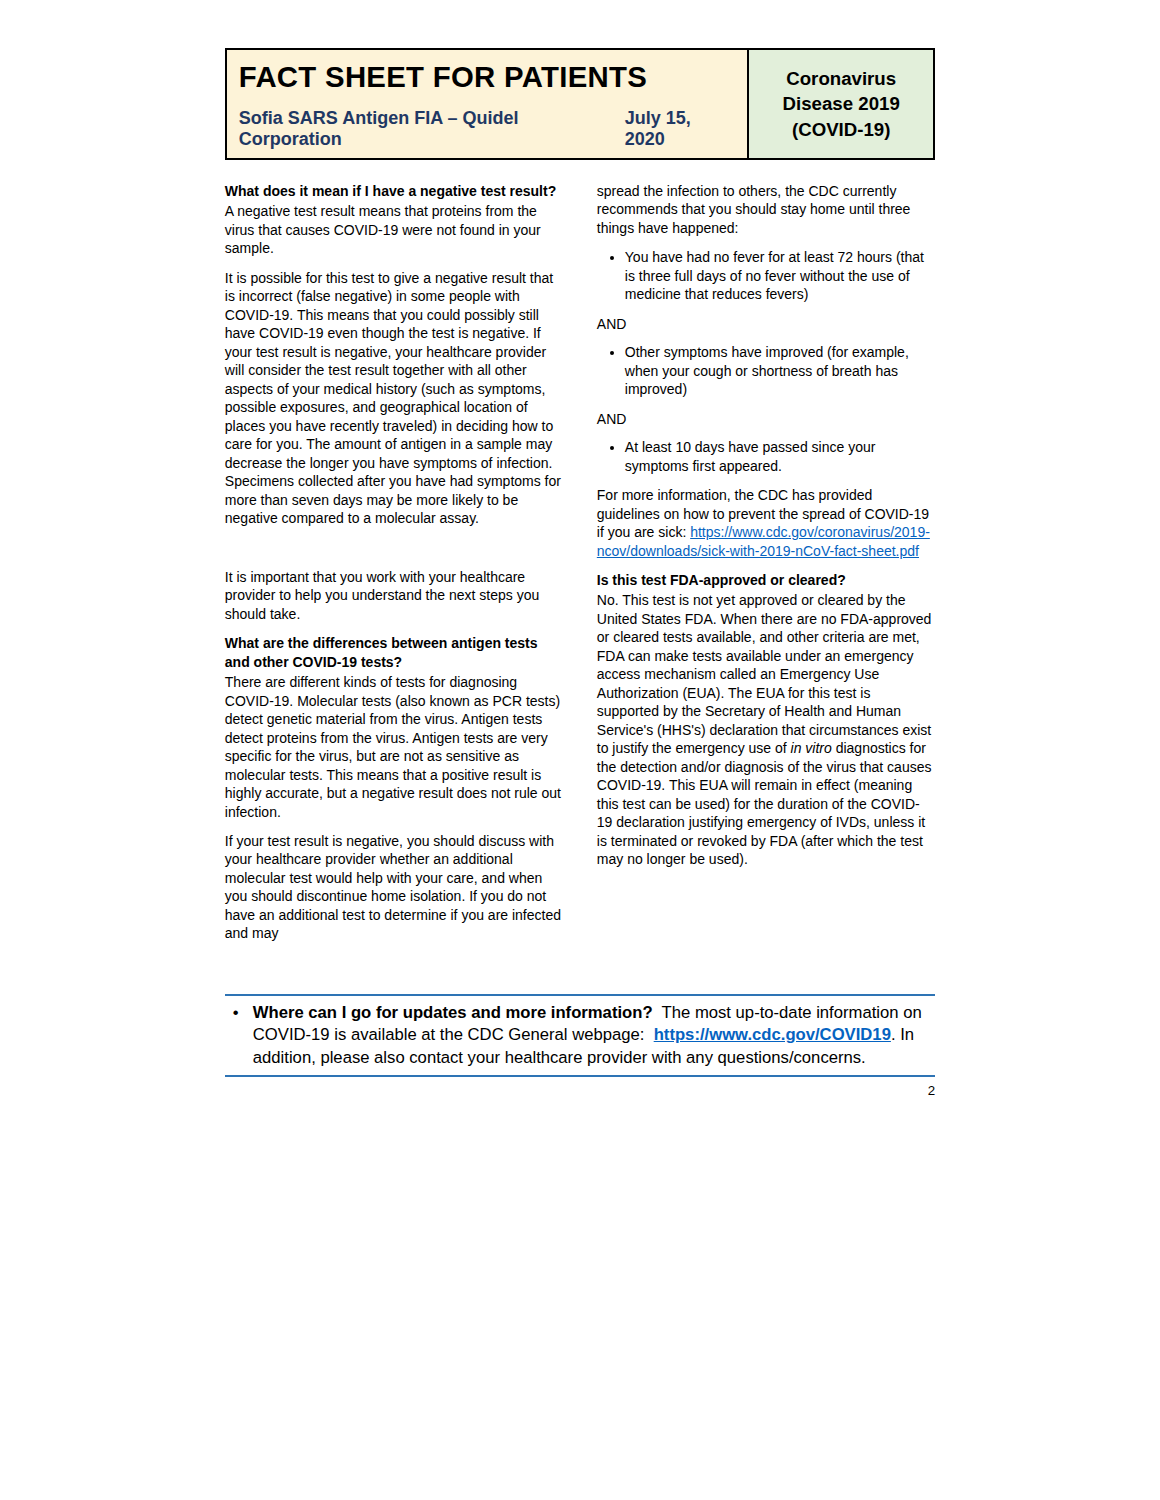FACT SHEET FOR PATIENTS
Sofia SARS Antigen FIA – Quidel Corporation July 15, 2020
Coronavirus
Disease 2019
(COVID-19)
What does it mean if I have a negative test result?
A negative test result means that proteins from the virus that causes COVID-19 were not found in your sample.
It is possible for this test to give a negative result that is incorrect (false negative) in some people with COVID-19. This means that you could possibly still have COVID-19 even though the test is negative. If your test result is negative, your healthcare provider will consider the test result together with all other aspects of your medical history (such as symptoms, possible exposures, and geographical location of places you have recently traveled) in deciding how to care for you. The amount of antigen in a sample may decrease the longer you have symptoms of infection. Specimens collected after you have had symptoms for more than seven days may be more likely to be negative compared to a molecular assay.
It is important that you work with your healthcare provider to help you understand the next steps you should take.
What are the differences between antigen tests and other COVID-19 tests?
There are different kinds of tests for diagnosing COVID-19. Molecular tests (also known as PCR tests) detect genetic material from the virus. Antigen tests detect proteins from the virus. Antigen tests are very specific for the virus, but are not as sensitive as molecular tests. This means that a positive result is highly accurate, but a negative result does not rule out infection.
If your test result is negative, you should discuss with your healthcare provider whether an additional molecular test would help with your care, and when you should discontinue home isolation. If you do not have an additional test to determine if you are infected and may
spread the infection to others, the CDC currently recommends that you should stay home until three things have happened:
You have had no fever for at least 72 hours (that is three full days of no fever without the use of medicine that reduces fevers)
AND
Other symptoms have improved (for example, when your cough or shortness of breath has improved)
AND
At least 10 days have passed since your symptoms first appeared.
For more information, the CDC has provided guidelines on how to prevent the spread of COVID-19 if you are sick: https://www.cdc.gov/coronavirus/2019-ncov/downloads/sick-with-2019-nCoV-fact-sheet.pdf
Is this test FDA-approved or cleared?
No. This test is not yet approved or cleared by the United States FDA. When there are no FDA-approved or cleared tests available, and other criteria are met, FDA can make tests available under an emergency access mechanism called an Emergency Use Authorization (EUA). The EUA for this test is supported by the Secretary of Health and Human Service's (HHS's) declaration that circumstances exist to justify the emergency use of in vitro diagnostics for the detection and/or diagnosis of the virus that causes COVID-19. This EUA will remain in effect (meaning this test can be used) for the duration of the COVID-19 declaration justifying emergency of IVDs, unless it is terminated or revoked by FDA (after which the test may no longer be used).
• Where can I go for updates and more information? The most up-to-date information on COVID-19 is available at the CDC General webpage: https://www.cdc.gov/COVID19. In addition, please also contact your healthcare provider with any questions/concerns.
2